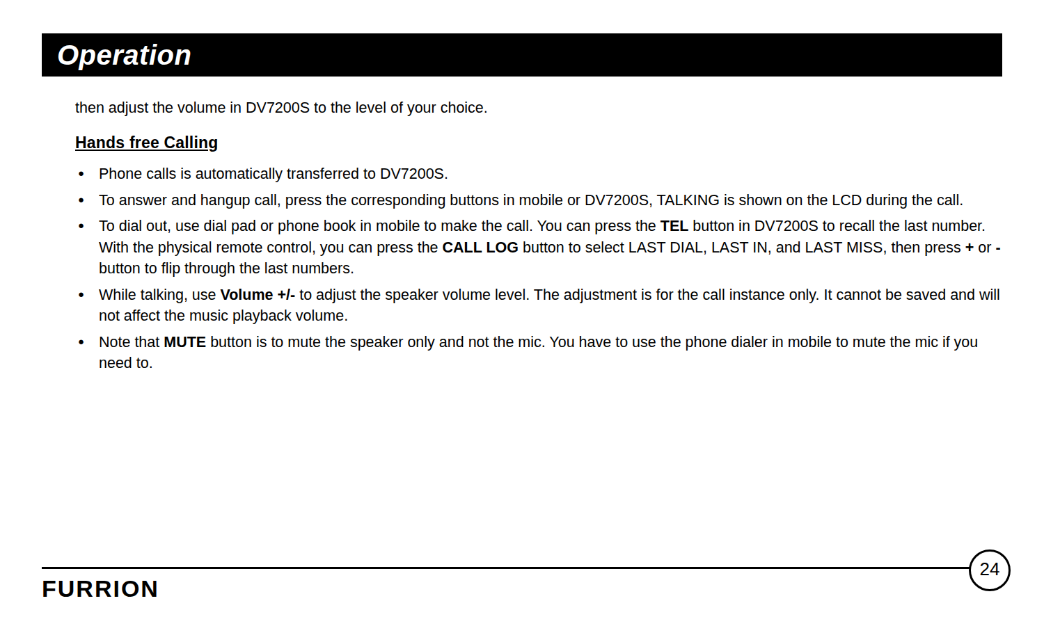Operation
then adjust the volume in DV7200S to the level of your choice.
Hands free Calling
Phone calls is automatically transferred to DV7200S.
To answer and hangup call, press the corresponding buttons in mobile or DV7200S, TALKING is shown on the LCD during the call.
To dial out, use dial pad or phone book in mobile to make the call. You can press the TEL button in DV7200S to recall the last number. With the physical remote control, you can press the CALL LOG button to select LAST DIAL, LAST IN, and LAST MISS, then press + or - button to flip through the last numbers.
While talking, use Volume +/- to adjust the speaker volume level. The adjustment is for the call instance only. It cannot be saved and will not affect the music playback volume.
Note that MUTE button is to mute the speaker only and not the mic. You have to use the phone dialer in mobile to mute the mic if you need to.
FURRION
24